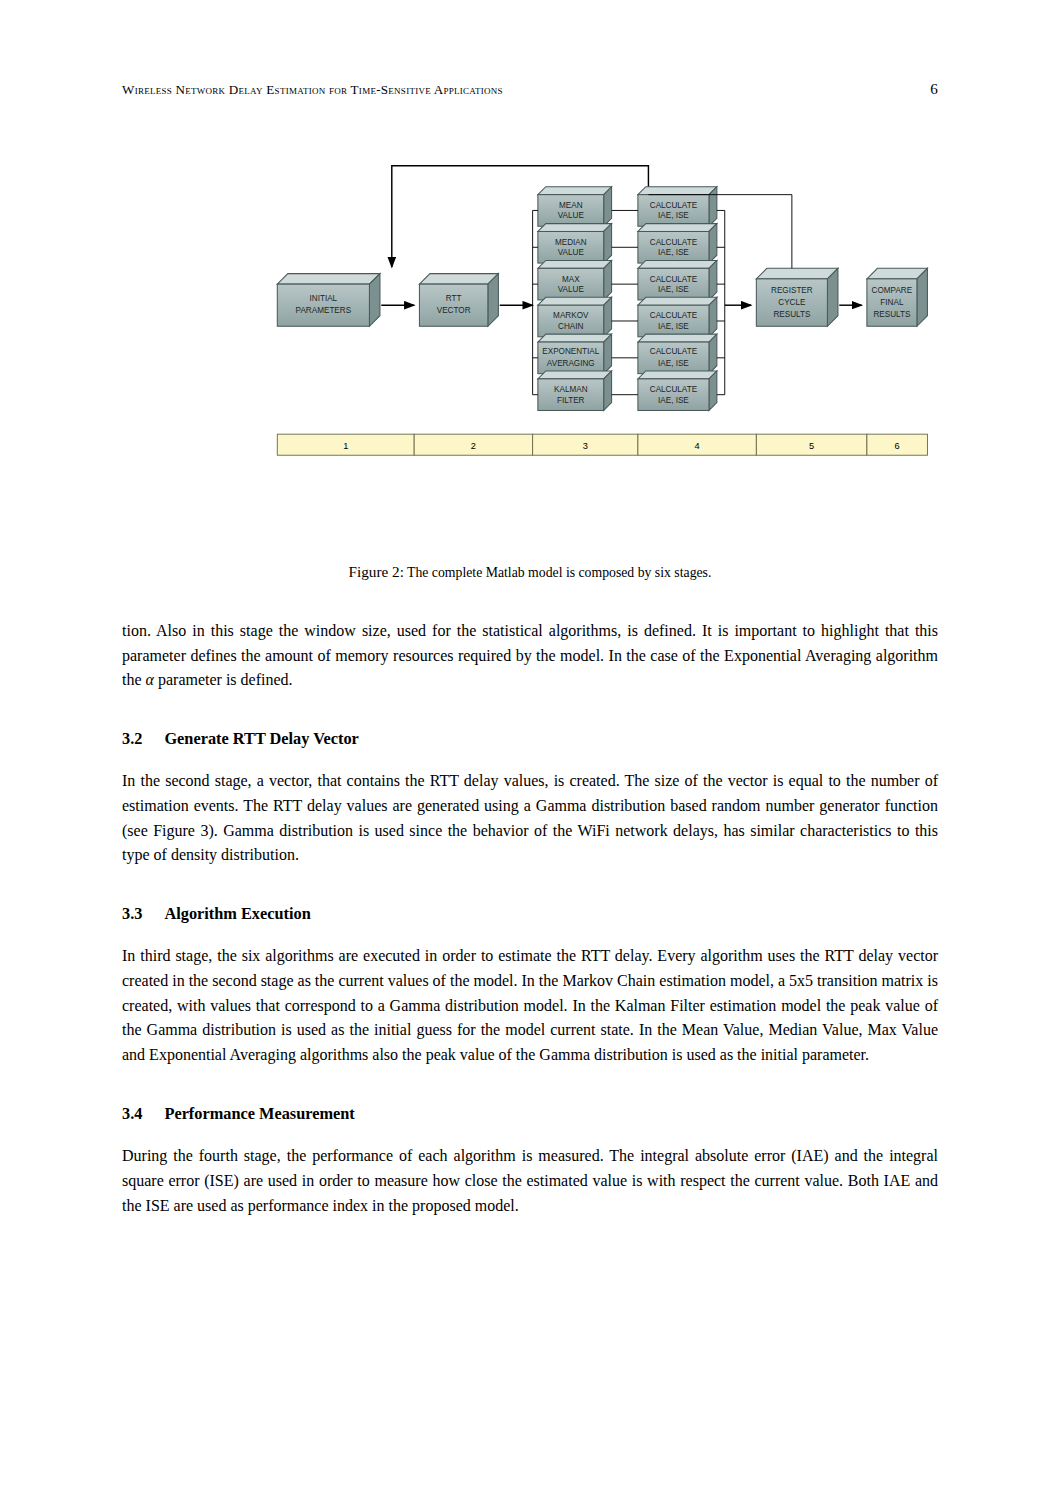Wireless Network Delay Estimation for Time-Sensitive Applications 6
INITIAL PARAMETERS RTT VECTOR MEAN VALUE MEDIAN VALUE MAX VALUE MARKOV CHAIN EXPONENTIAL AVERAGING KALMAN FILTER CALCULATE IAE, ISE CALCULATE IAE, ISE CALCULATE IAE, ISE CALCULATE IAE, ISE CALCULATE IAE, ISE CALCULATE IAE, ISE REGISTER CYCLE RESULTS COMPARE FINAL RESULTS 1 2 3 4 5 6
Figure 2: The complete Matlab model is composed by six stages.
tion. Also in this stage the window size, used for the statistical algorithms, is defined. It is important to highlight that this parameter defines the amount of memory resources required by the model. In the case of the Exponential Averaging algorithm the α parameter is defined.
3.2 Generate RTT Delay Vector
In the second stage, a vector, that contains the RTT delay values, is created. The size of the vector is equal to the number of estimation events. The RTT delay values are generated using a Gamma distribution based random number generator function (see Figure 3). Gamma distribution is used since the behavior of the WiFi network delays, has similar characteristics to this type of density distribution.
3.3 Algorithm Execution
In third stage, the six algorithms are executed in order to estimate the RTT delay. Every algorithm uses the RTT delay vector created in the second stage as the current values of the model. In the Markov Chain estimation model, a 5x5 transition matrix is created, with values that correspond to a Gamma distribution model. In the Kalman Filter estimation model the peak value of the Gamma distribution is used as the initial guess for the model current state. In the Mean Value, Median Value, Max Value and Exponential Averaging algorithms also the peak value of the Gamma distribution is used as the initial parameter.
3.4 Performance Measurement
During the fourth stage, the performance of each algorithm is measured. The integral absolute error (IAE) and the integral square error (ISE) are used in order to measure how close the estimated value is with respect the current value. Both IAE and the ISE are used as performance index in the proposed model.